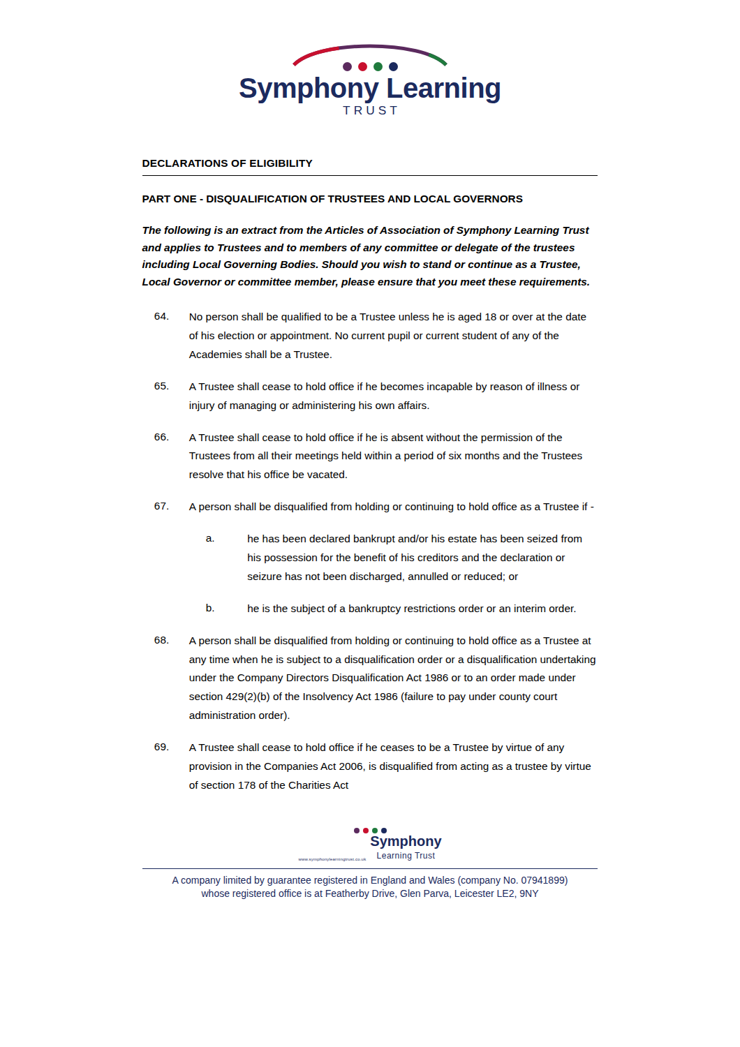Symphony Learning
TRUST
DECLARATIONS OF ELIGIBILITY
PART ONE - DISQUALIFICATION OF TRUSTEES AND LOCAL GOVERNORS
The following is an extract from the Articles of Association of Symphony Learning Trust and applies to Trustees and to members of any committee or delegate of the trustees including Local Governing Bodies. Should you wish to stand or continue as a Trustee, Local Governor or committee member, please ensure that you meet these requirements.
64. No person shall be qualified to be a Trustee unless he is aged 18 or over at the date of his election or appointment. No current pupil or current student of any of the Academies shall be a Trustee.
65. A Trustee shall cease to hold office if he becomes incapable by reason of illness or injury of managing or administering his own affairs.
66. A Trustee shall cease to hold office if he is absent without the permission of the Trustees from all their meetings held within a period of six months and the Trustees resolve that his office be vacated.
67. A person shall be disqualified from holding or continuing to hold office as a Trustee if -
a. he has been declared bankrupt and/or his estate has been seized from his possession for the benefit of his creditors and the declaration or seizure has not been discharged, annulled or reduced; or
b. he is the subject of a bankruptcy restrictions order or an interim order.
68. A person shall be disqualified from holding or continuing to hold office as a Trustee at any time when he is subject to a disqualification order or a disqualification undertaking under the Company Directors Disqualification Act 1986 or to an order made under section 429(2)(b) of the Insolvency Act 1986 (failure to pay under county court administration order).
69. A Trustee shall cease to hold office if he ceases to be a Trustee by virtue of any provision in the Companies Act 2006, is disqualified from acting as a trustee by virtue of section 178 of the Charities Act
www.symphonylearningtrust.co.uk Symphony
Learning Trust
A company limited by guarantee registered in England and Wales (company No. 07941899)
whose registered office is at Featherby Drive, Glen Parva, Leicester LE2, 9NY